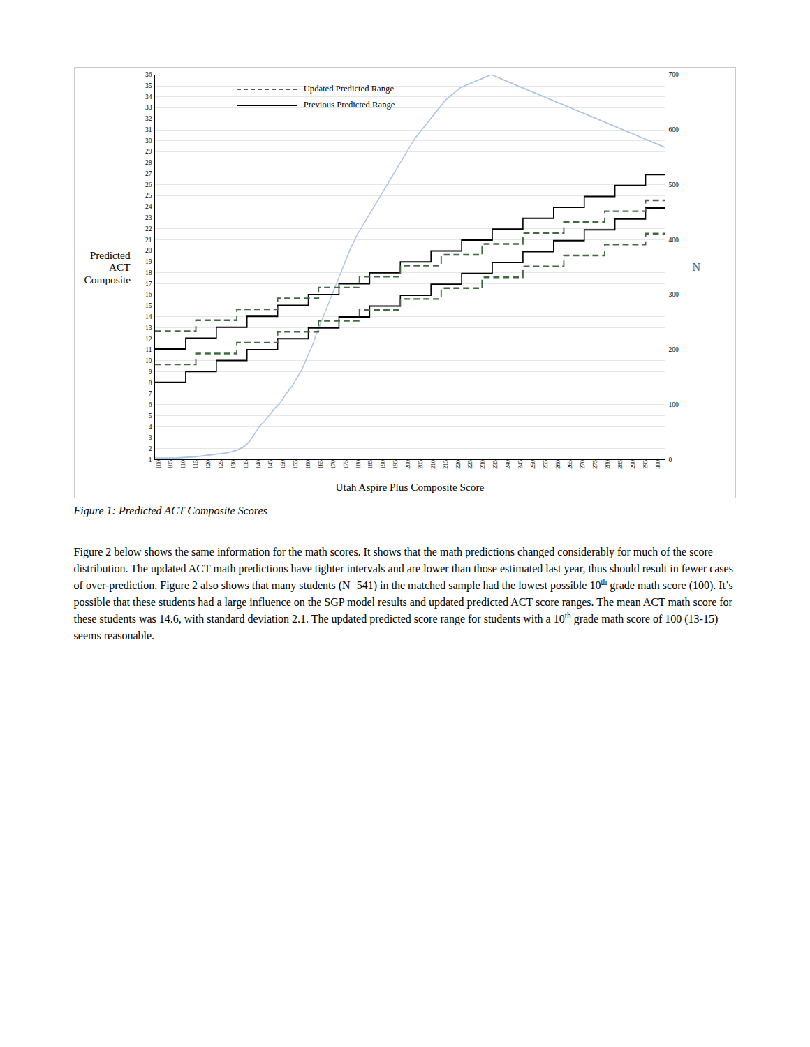Predicted
ACT
Composite
36 35 34 33 32 31 30 29 28 27 26 25 24 23 22 21 20 19 18 17 16 15 14 13 12 11 10 9 8 7 6 5 4 3 2 1
Updated Predicted Range
Previous Predicted Range
700 600 500 400 300 200 100 0
N
100 105 110 115 120 125 130 135 140 145 150 155 160 165 170 175 180 185 190 195 200 205 210 215 220 225 230 235 240 245 250 255 260 265 270 275 280 285 290 295 300
Utah Aspire Plus Composite Score
Figure 1: Predicted ACT Composite Scores
Figure 2 below shows the same information for the math scores. It shows that the math predictions changed considerably for much of the score distribution. The updated ACT math predictions have tighter intervals and are lower than those estimated last year, thus should result in fewer cases of over-prediction. Figure 2 also shows that many students (N=541) in the matched sample had the lowest possible 10th grade math score (100). It’s possible that these students had a large influence on the SGP model results and updated predicted ACT score ranges. The mean ACT math score for these students was 14.6, with standard deviation 2.1. The updated predicted score range for students with a 10th grade math score of 100 (13-15) seems reasonable.